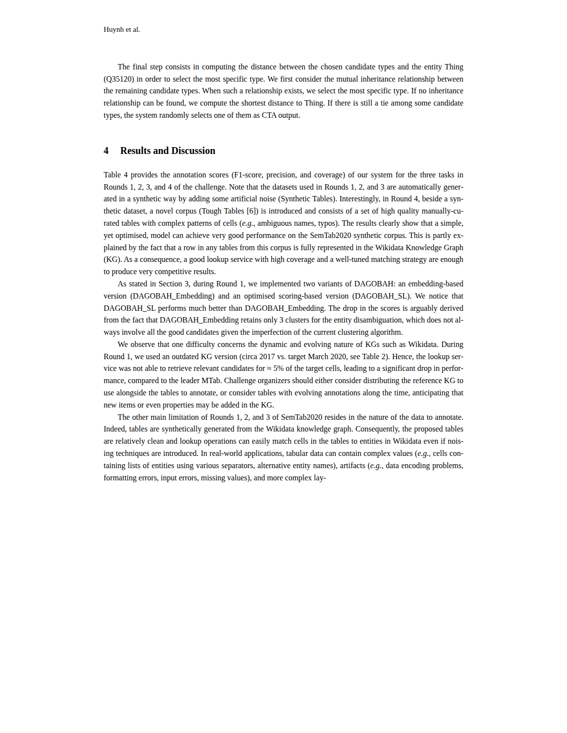Huynh et al.
The final step consists in computing the distance between the chosen candidate types and the entity Thing (Q35120) in order to select the most specific type. We first consider the mutual inheritance relationship between the remaining candidate types. When such a relationship exists, we select the most specific type. If no inheritance relationship can be found, we compute the shortest distance to Thing. If there is still a tie among some candidate types, the system randomly selects one of them as CTA output.
4 Results and Discussion
Table 4 provides the annotation scores (F1-score, precision, and coverage) of our system for the three tasks in Rounds 1, 2, 3, and 4 of the challenge. Note that the datasets used in Rounds 1, 2, and 3 are automatically generated in a synthetic way by adding some artificial noise (Synthetic Tables). Interestingly, in Round 4, beside a synthetic dataset, a novel corpus (Tough Tables [6]) is introduced and consists of a set of high quality manually-curated tables with complex patterns of cells (e.g., ambiguous names, typos). The results clearly show that a simple, yet optimised, model can achieve very good performance on the SemTab2020 synthetic corpus. This is partly explained by the fact that a row in any tables from this corpus is fully represented in the Wikidata Knowledge Graph (KG). As a consequence, a good lookup service with high coverage and a well-tuned matching strategy are enough to produce very competitive results.
As stated in Section 3, during Round 1, we implemented two variants of DAGOBAH: an embedding-based version (DAGOBAH_Embedding) and an optimised scoring-based version (DAGOBAH_SL). We notice that DAGOBAH_SL performs much better than DAGOBAH_Embedding. The drop in the scores is arguably derived from the fact that DAGOBAH_Embedding retains only 3 clusters for the entity disambiguation, which does not always involve all the good candidates given the imperfection of the current clustering algorithm.
We observe that one difficulty concerns the dynamic and evolving nature of KGs such as Wikidata. During Round 1, we used an outdated KG version (circa 2017 vs. target March 2020, see Table 2). Hence, the lookup service was not able to retrieve relevant candidates for ≈ 5% of the target cells, leading to a significant drop in performance, compared to the leader MTab. Challenge organizers should either consider distributing the reference KG to use alongside the tables to annotate, or consider tables with evolving annotations along the time, anticipating that new items or even properties may be added in the KG.
The other main limitation of Rounds 1, 2, and 3 of SemTab2020 resides in the nature of the data to annotate. Indeed, tables are synthetically generated from the Wikidata knowledge graph. Consequently, the proposed tables are relatively clean and lookup operations can easily match cells in the tables to entities in Wikidata even if noising techniques are introduced. In real-world applications, tabular data can contain complex values (e.g., cells containing lists of entities using various separators, alternative entity names), artifacts (e.g., data encoding problems, formatting errors, input errors, missing values), and more complex lay-